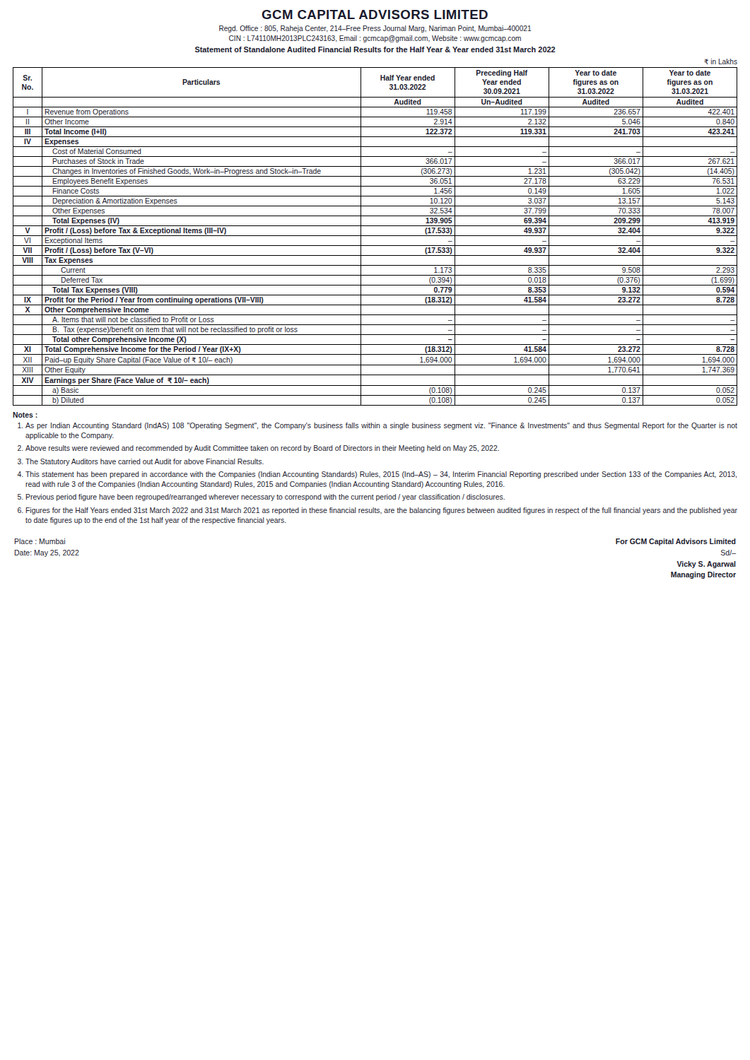GCM CAPITAL ADVISORS LIMITED
Regd. Office : 805, Raheja Center, 214–Free Press Journal Marg, Nariman Point, Mumbai–400021
CIN : L74110MH2013PLC243163, Email : gcmcap@gmail.com, Website : www.gcmcap.com
Statement of Standalone Audited Financial Results for the Half Year & Year ended 31st March 2022
₹ in Lakhs
| Sr. No. | Particulars | Half Year ended 31.03.2022 | Preceding Half Year ended 30.09.2021 | Year to date figures as on 31.03.2022 | Year to date figures as on 31.03.2021 |
| --- | --- | --- | --- | --- | --- |
| | | Audited | Un–Audited | Audited | Audited |
| I | Revenue from Operations | 119.458 | 117.199 | 236.657 | 422.401 |
| II | Other Income | 2.914 | 2.132 | 5.046 | 0.840 |
| III | Total Income (I+II) | 122.372 | 119.331 | 241.703 | 423.241 |
| IV | Expenses | | | | |
| | Cost of Material Consumed | – | – | – | – |
| | Purchases of Stock in Trade | 366.017 | – | 366.017 | 267.621 |
| | Changes in Inventories of Finished Goods, Work–in–Progress and Stock–in–Trade | (306.273) | 1.231 | (305.042) | (14.405) |
| | Employees Benefit Expenses | 36.051 | 27.178 | 63.229 | 76.531 |
| | Finance Costs | 1.456 | 0.149 | 1.605 | 1.022 |
| | Depreciation & Amortization Expenses | 10.120 | 3.037 | 13.157 | 5.143 |
| | Other Expenses | 32.534 | 37.799 | 70.333 | 78.007 |
| | Total Expenses (IV) | 139.905 | 69.394 | 209.299 | 413.919 |
| V | Profit / (Loss) before Tax & Exceptional Items (III–IV) | (17.533) | 49.937 | 32.404 | 9.322 |
| VI | Exceptional Items | – | – | – | – |
| VII | Profit / (Loss) before Tax (V–VI) | (17.533) | 49.937 | 32.404 | 9.322 |
| VIII | Tax Expenses | | | | |
| | Current | 1.173 | 8.335 | 9.508 | 2.293 |
| | Deferred Tax | (0.394) | 0.018 | (0.376) | (1.699) |
| | Total Tax Expenses (VIII) | 0.779 | 8.353 | 9.132 | 0.594 |
| IX | Profit for the Period / Year from continuing operations (VII–VIII) | (18.312) | 41.584 | 23.272 | 8.728 |
| X | Other Comprehensive Income | | | | |
| | A. Items that will not be classified to Profit or Loss | – | – | – | – |
| | B. Tax (expense)/benefit on item that will not be reclassified to profit or loss | – | – | – | – |
| | Total other Comprehensive Income (X) | – | – | – | – |
| XI | Total Comprehensive Income for the Period / Year (IX+X) | (18.312) | 41.584 | 23.272 | 8.728 |
| XII | Paid–up Equity Share Capital (Face Value of ₹ 10/– each) | 1,694.000 | 1,694.000 | 1,694.000 | 1,694.000 |
| XIII | Other Equity | | | 1,770.641 | 1,747.369 |
| XIV | Earnings per Share (Face Value of ₹ 10/– each) | | | | |
| | a) Basic | (0.108) | 0.245 | 0.137 | 0.052 |
| | b) Diluted | (0.108) | 0.245 | 0.137 | 0.052 |
Notes :
As per Indian Accounting Standard (IndAS) 108 "Operating Segment", the Company's business falls within a single business segment viz. "Finance & Investments" and thus Segmental Report for the Quarter is not applicable to the Company.
Above results were reviewed and recommended by Audit Committee taken on record by Board of Directors in their Meeting held on May 25, 2022.
The Statutory Auditors have carried out Audit for above Financial Results.
This statement has been prepared in accordance with the Companies (Indian Accounting Standards) Rules, 2015 (Ind–AS) – 34, Interim Financial Reporting prescribed under Section 133 of the Companies Act, 2013, read with rule 3 of the Companies (Indian Accounting Standard) Rules, 2015 and Companies (Indian Accounting Standard) Accounting Rules, 2016.
Previous period figure have been regrouped/rearranged wherever necessary to correspond with the current period / year classification / disclosures.
Figures for the Half Years ended 31st March 2022 and 31st March 2021 as reported in these financial results, are the balancing figures between audited figures in respect of the full financial years and the published year to date figures up to the end of the 1st half year of the respective financial years.
| Place : Mumbai Date: May 25, 2022 | For GCM Capital Advisors Limited Sd/– Vicky S. Agarwal Managing Director |